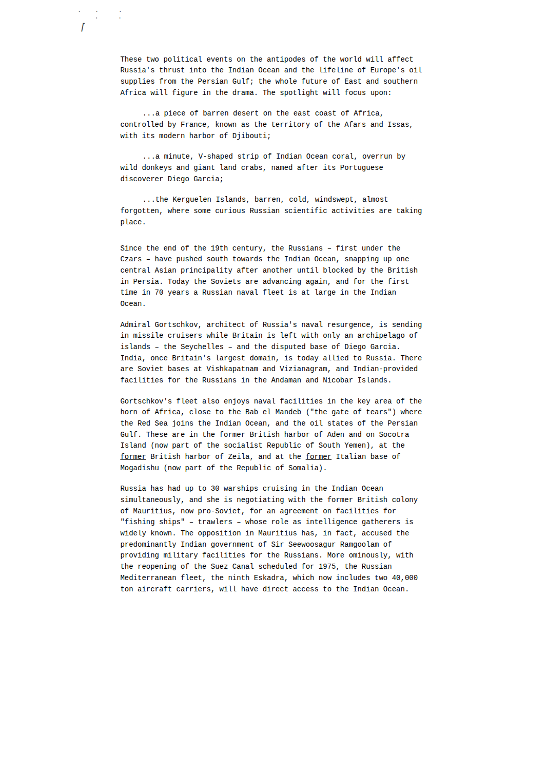· · · · · ⌈
These two political events on the antipodes of the world will affect Russia's thrust into the Indian Ocean and the lifeline of Europe's oil supplies from the Persian Gulf; the whole future of East and southern Africa will figure in the drama. The spotlight will focus upon:
...a piece of barren desert on the east coast of Africa, controlled by France, known as the territory of the Afars and Issas, with its modern harbor of Djibouti;
...a minute, V-shaped strip of Indian Ocean coral, overrun by wild donkeys and giant land crabs, named after its Portuguese discoverer Diego Garcia;
...the Kerguelen Islands, barren, cold, windswept, almost forgotten, where some curious Russian scientific activities are taking place.
Since the end of the 19th century, the Russians – first under the Czars – have pushed south towards the Indian Ocean, snapping up one central Asian principality after another until blocked by the British in Persia. Today the Soviets are advancing again, and for the first time in 70 years a Russian naval fleet is at large in the Indian Ocean.
Admiral Gortschkov, architect of Russia's naval resurgence, is sending in missile cruisers while Britain is left with only an archipelago of islands – the Seychelles – and the disputed base of Diego Garcia. India, once Britain's largest domain, is today allied to Russia. There are Soviet bases at Vishkapatnam and Vizianagram, and Indian-provided facilities for the Russians in the Andaman and Nicobar Islands.
Gortschkov's fleet also enjoys naval facilities in the key area of the horn of Africa, close to the Bab el Mandeb ("the gate of tears") where the Red Sea joins the Indian Ocean, and the oil states of the Persian Gulf. These are in the former British harbor of Aden and on Socotra Island (now part of the socialist Republic of South Yemen), at the former British harbor of Zeila, and at the former Italian base of Mogadishu (now part of the Republic of Somalia).
Russia has had up to 30 warships cruising in the Indian Ocean simultaneously, and she is negotiating with the former British colony of Mauritius, now pro-Soviet, for an agreement on facilities for "fishing ships" – trawlers – whose role as intelligence gatherers is widely known. The opposition in Mauritius has, in fact, accused the predominantly Indian government of Sir Seewoosagur Ramgoolam of providing military facilities for the Russians. More ominously, with the reopening of the Suez Canal scheduled for 1975, the Russian Mediterranean fleet, the ninth Eskadra, which now includes two 40,000 ton aircraft carriers, will have direct access to the Indian Ocean.